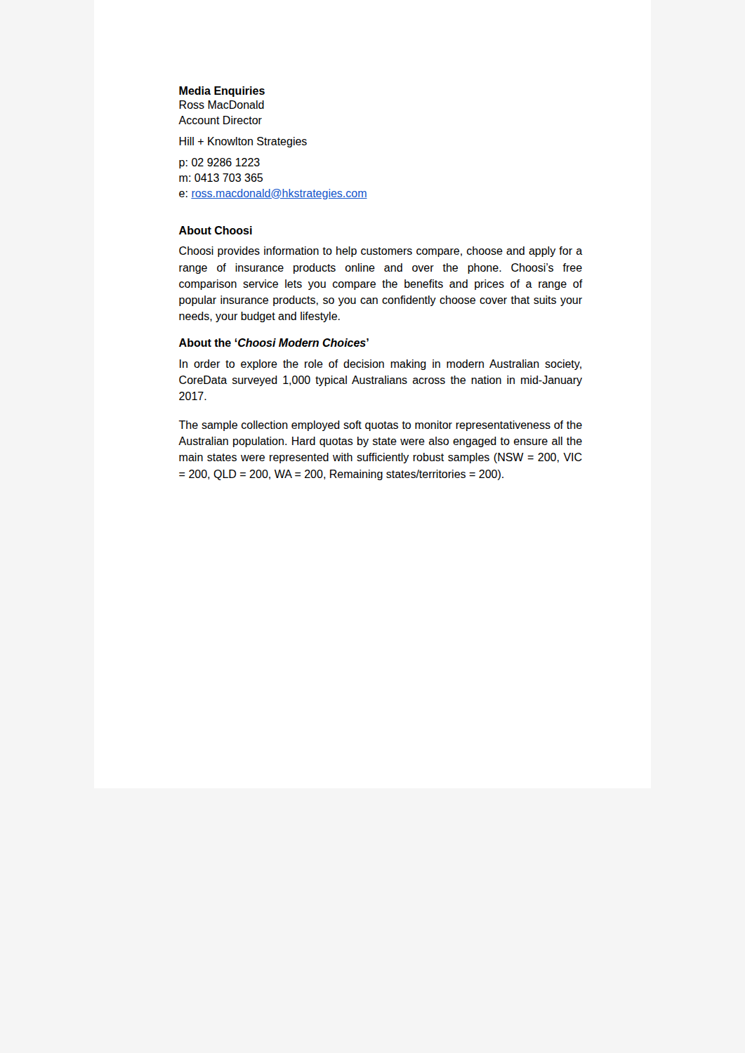Media Enquiries
Ross MacDonald
Account Director
Hill + Knowlton Strategies
p: 02 9286 1223
m: 0413 703 365
e: ross.macdonald@hkstrategies.com
About Choosi
Choosi provides information to help customers compare, choose and apply for a range of insurance products online and over the phone. Choosi’s free comparison service lets you compare the benefits and prices of a range of popular insurance products, so you can confidently choose cover that suits your needs, your budget and lifestyle.
About the ‘Choosi Modern Choices’
In order to explore the role of decision making in modern Australian society, CoreData surveyed 1,000 typical Australians across the nation in mid-January 2017.
The sample collection employed soft quotas to monitor representativeness of the Australian population. Hard quotas by state were also engaged to ensure all the main states were represented with sufficiently robust samples (NSW = 200, VIC = 200, QLD = 200, WA = 200, Remaining states/territories = 200).